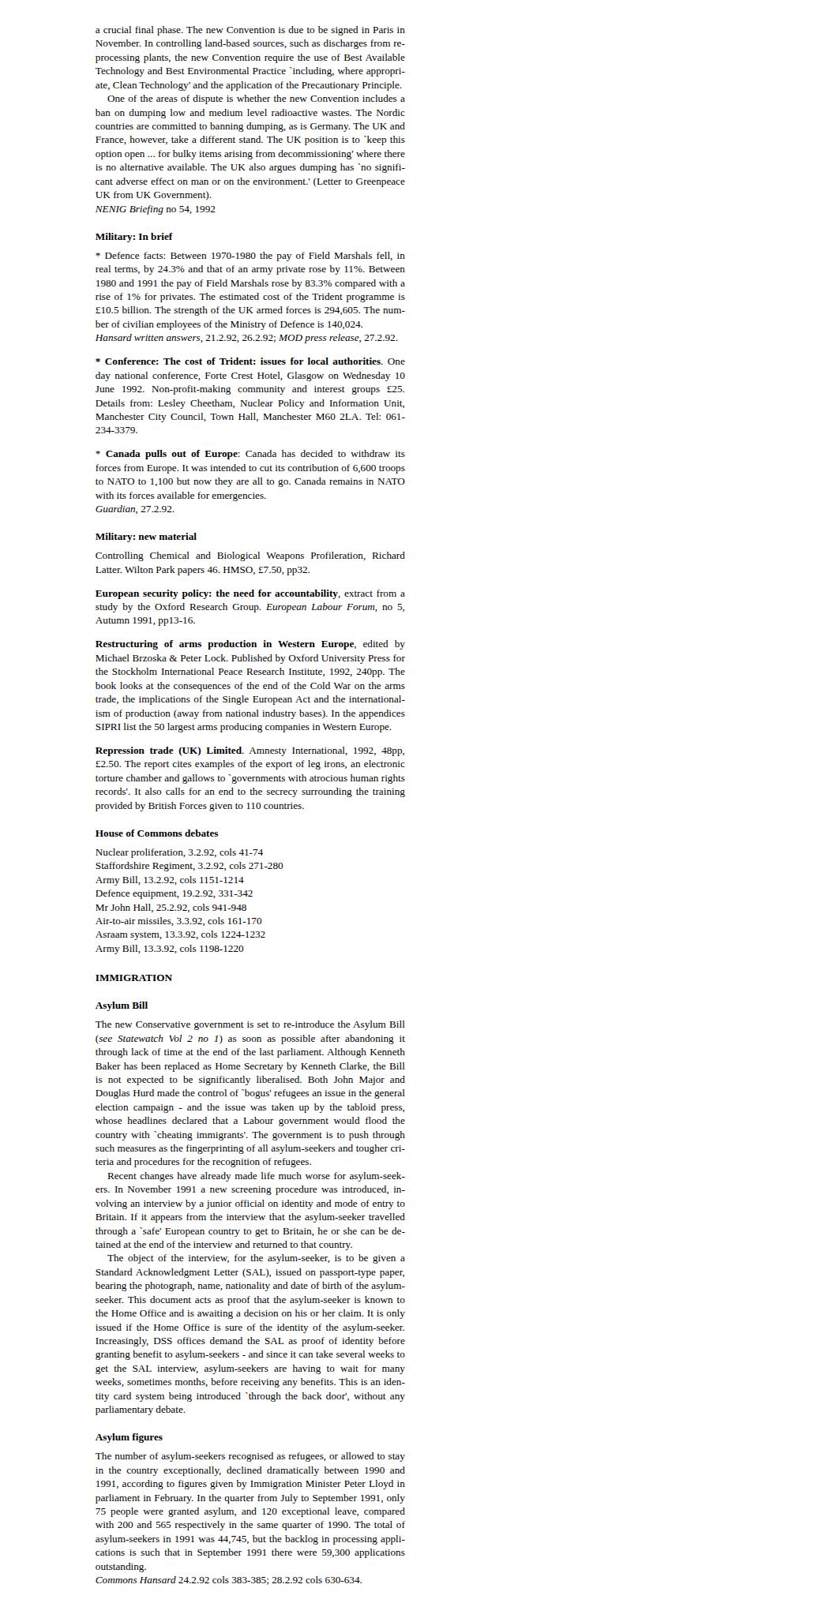a crucial final phase. The new Convention is due to be signed in Paris in November. In controlling land-based sources, such as discharges from reprocessing plants, the new Convention require the use of Best Available Technology and Best Environmental Practice `including, where appropriate, Clean Technology' and the application of the Precautionary Principle.
One of the areas of dispute is whether the new Convention includes a ban on dumping low and medium level radioactive wastes. The Nordic countries are committed to banning dumping, as is Germany. The UK and France, however, take a different stand. The UK position is to `keep this option open ... for bulky items arising from decommissioning' where there is no alternative available. The UK also argues dumping has `no significant adverse effect on man or on the environment.' (Letter to Greenpeace UK from UK Government).
NENIG Briefing no 54, 1992
Military: In brief
* Defence facts: Between 1970-1980 the pay of Field Marshals fell, in real terms, by 24.3% and that of an army private rose by 11%. Between 1980 and 1991 the pay of Field Marshals rose by 83.3% compared with a rise of 1% for privates. The estimated cost of the Trident programme is £10.5 billion. The strength of the UK armed forces is 294,605. The number of civilian employees of the Ministry of Defence is 140,024.
Hansard written answers, 21.2.92, 26.2.92; MOD press release, 27.2.92.
* Conference: The cost of Trident: issues for local authorities. One day national conference, Forte Crest Hotel, Glasgow on Wednesday 10 June 1992. Non-profit-making community and interest groups £25. Details from: Lesley Cheetham, Nuclear Policy and Information Unit, Manchester City Council, Town Hall, Manchester M60 2LA. Tel: 061-234-3379.
* Canada pulls out of Europe: Canada has decided to withdraw its forces from Europe. It was intended to cut its contribution of 6,600 troops to NATO to 1,100 but now they are all to go. Canada remains in NATO with its forces available for emergencies.
Guardian, 27.2.92.
Military: new material
Controlling Chemical and Biological Weapons Profileration, Richard Latter. Wilton Park papers 46. HMSO, £7.50, pp32.
European security policy: the need for accountability, extract from a study by the Oxford Research Group. European Labour Forum, no 5, Autumn 1991, pp13-16.
Restructuring of arms production in Western Europe, edited by Michael Brzoska & Peter Lock. Published by Oxford University Press for the Stockholm International Peace Research Institute, 1992, 240pp. The book looks at the consequences of the end of the Cold War on the arms trade, the implications of the Single European Act and the internationalism of production (away from national industry bases). In the appendices SIPRI list the 50 largest arms producing companies in Western Europe.
Repression trade (UK) Limited. Amnesty International, 1992, 48pp, £2.50. The report cites examples of the export of leg irons, an electronic torture chamber and gallows to `governments with atrocious human rights records'. It also calls for an end to the secrecy surrounding the training provided by British Forces given to 110 countries.
House of Commons debates
Nuclear proliferation, 3.2.92, cols 41-74
Staffordshire Regiment, 3.2.92, cols 271-280
Army Bill, 13.2.92, cols 1151-1214
Defence equipment, 19.2.92, 331-342
Mr John Hall, 25.2.92, cols 941-948
Air-to-air missiles, 3.3.92, cols 161-170
Asraam system, 13.3.92, cols 1224-1232
Army Bill, 13.3.92, cols 1198-1220
IMMIGRATION
Asylum Bill
The new Conservative government is set to re-introduce the Asylum Bill (see Statewatch Vol 2 no 1) as soon as possible after abandoning it through lack of time at the end of the last parliament. Although Kenneth Baker has been replaced as Home Secretary by Kenneth Clarke, the Bill is not expected to be significantly liberalised. Both John Major and Douglas Hurd made the control of `bogus' refugees an issue in the general election campaign - and the issue was taken up by the tabloid press, whose headlines declared that a Labour government would flood the country with `cheating immigrants'. The government is to push through such measures as the fingerprinting of all asylum-seekers and tougher criteria and procedures for the recognition of refugees.
Recent changes have already made life much worse for asylum-seekers. In November 1991 a new screening procedure was introduced, involving an interview by a junior official on identity and mode of entry to Britain. If it appears from the interview that the asylum-seeker travelled through a `safe' European country to get to Britain, he or she can be detained at the end of the interview and returned to that country.
The object of the interview, for the asylum-seeker, is to be given a Standard Acknowledgment Letter (SAL), issued on passport-type paper, bearing the photograph, name, nationality and date of birth of the asylum-seeker. This document acts as proof that the asylum-seeker is known to the Home Office and is awaiting a decision on his or her claim. It is only issued if the Home Office is sure of the identity of the asylum-seeker. Increasingly, DSS offices demand the SAL as proof of identity before granting benefit to asylum-seekers - and since it can take several weeks to get the SAL interview, asylum-seekers are having to wait for many weeks, sometimes months, before receiving any benefits. This is an identity card system being introduced `through the back door', without any parliamentary debate.
Asylum figures
The number of asylum-seekers recognised as refugees, or allowed to stay in the country exceptionally, declined dramatically between 1990 and 1991, according to figures given by Immigration Minister Peter Lloyd in parliament in February. In the quarter from July to September 1991, only 75 people were granted asylum, and 120 exceptional leave, compared with 200 and 565 respectively in the same quarter of 1990. The total of asylum-seekers in 1991 was 44,745, but the backlog in processing applications is such that in September 1991 there were 59,300 applications outstanding.
Commons Hansard 24.2.92 cols 383-385; 28.2.92 cols 630-634.